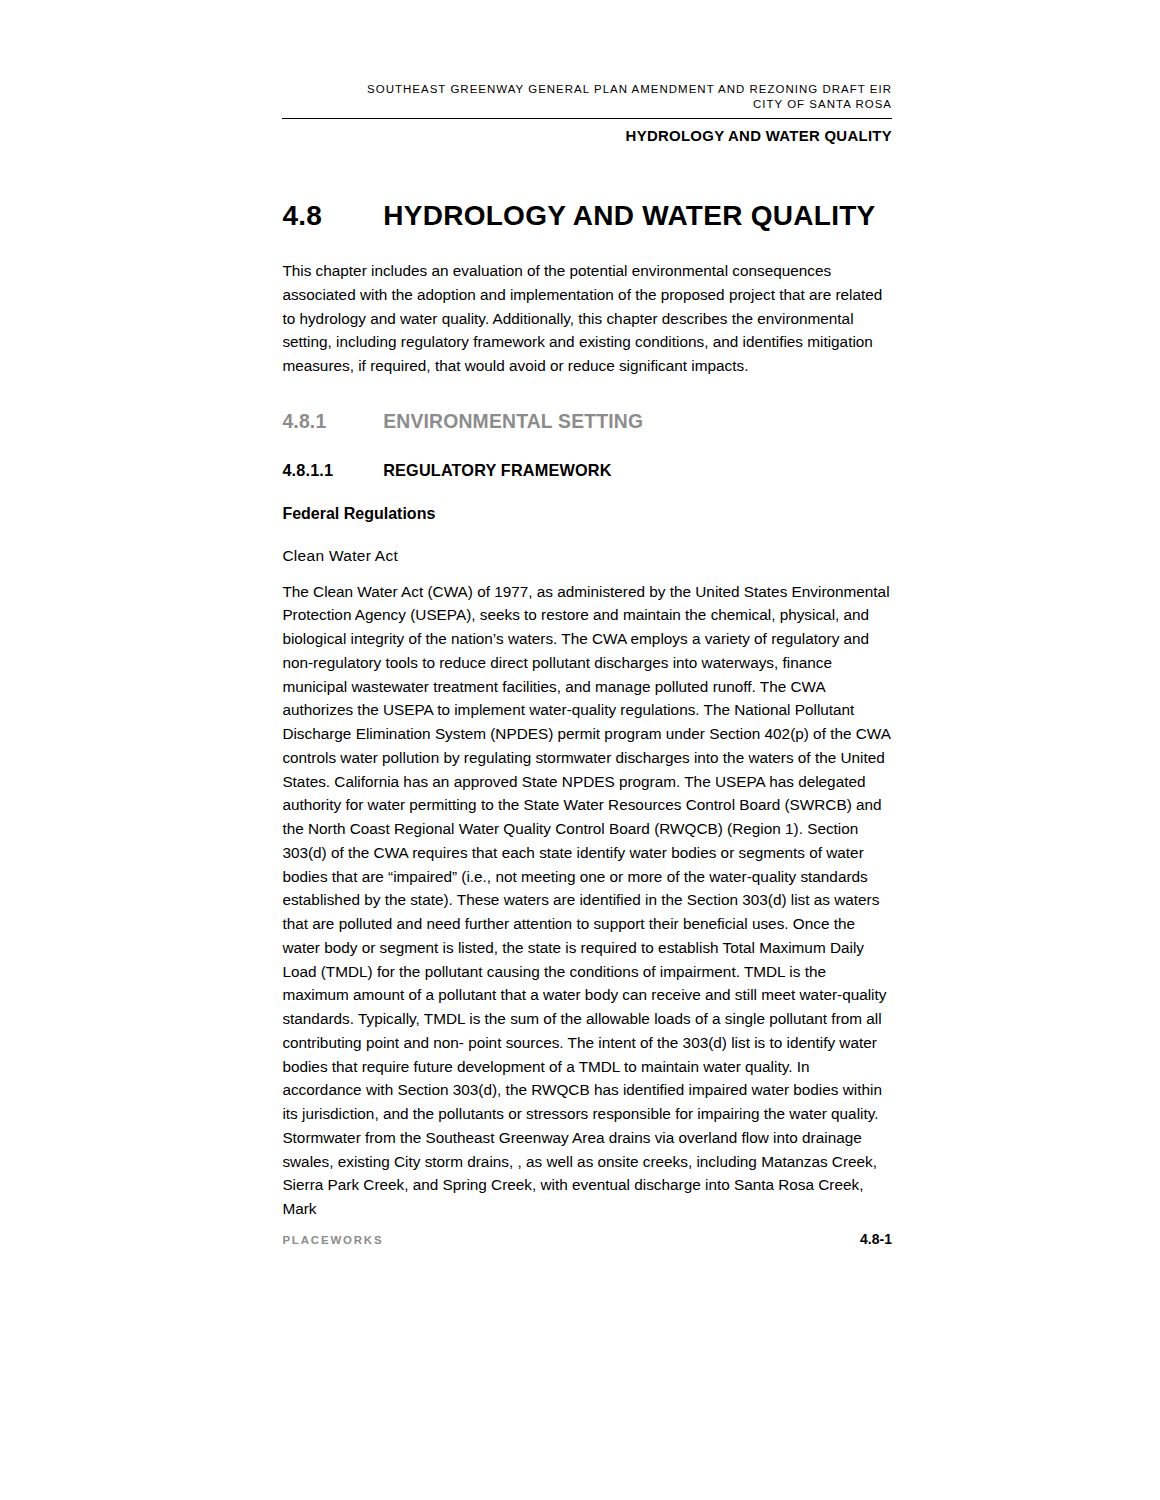SOUTHEAST GREENWAY GENERAL PLAN AMENDMENT AND REZONING DRAFT EIR CITY OF SANTA ROSA
HYDROLOGY AND WATER QUALITY
4.8 HYDROLOGY AND WATER QUALITY
This chapter includes an evaluation of the potential environmental consequences associated with the adoption and implementation of the proposed project that are related to hydrology and water quality. Additionally, this chapter describes the environmental setting, including regulatory framework and existing conditions, and identifies mitigation measures, if required, that would avoid or reduce significant impacts.
4.8.1 ENVIRONMENTAL SETTING
4.8.1.1 REGULATORY FRAMEWORK
Federal Regulations
Clean Water Act
The Clean Water Act (CWA) of 1977, as administered by the United States Environmental Protection Agency (USEPA), seeks to restore and maintain the chemical, physical, and biological integrity of the nation’s waters. The CWA employs a variety of regulatory and non-regulatory tools to reduce direct pollutant discharges into waterways, finance municipal wastewater treatment facilities, and manage polluted runoff. The CWA authorizes the USEPA to implement water-quality regulations. The National Pollutant Discharge Elimination System (NPDES) permit program under Section 402(p) of the CWA controls water pollution by regulating stormwater discharges into the waters of the United States. California has an approved State NPDES program. The USEPA has delegated authority for water permitting to the State Water Resources Control Board (SWRCB) and the North Coast Regional Water Quality Control Board (RWQCB) (Region 1). Section 303(d) of the CWA requires that each state identify water bodies or segments of water bodies that are “impaired” (i.e., not meeting one or more of the water-quality standards established by the state). These waters are identified in the Section 303(d) list as waters that are polluted and need further attention to support their beneficial uses. Once the water body or segment is listed, the state is required to establish Total Maximum Daily Load (TMDL) for the pollutant causing the conditions of impairment. TMDL is the maximum amount of a pollutant that a water body can receive and still meet water-quality standards. Typically, TMDL is the sum of the allowable loads of a single pollutant from all contributing point and non- point sources. The intent of the 303(d) list is to identify water bodies that require future development of a TMDL to maintain water quality. In accordance with Section 303(d), the RWQCB has identified impaired water bodies within its jurisdiction, and the pollutants or stressors responsible for impairing the water quality. Stormwater from the Southeast Greenway Area drains via overland flow into drainage swales, existing City storm drains, , as well as onsite creeks, including Matanzas Creek, Sierra Park Creek, and Spring Creek, with eventual discharge into Santa Rosa Creek, Mark
PLACEWORKS 4.8-1